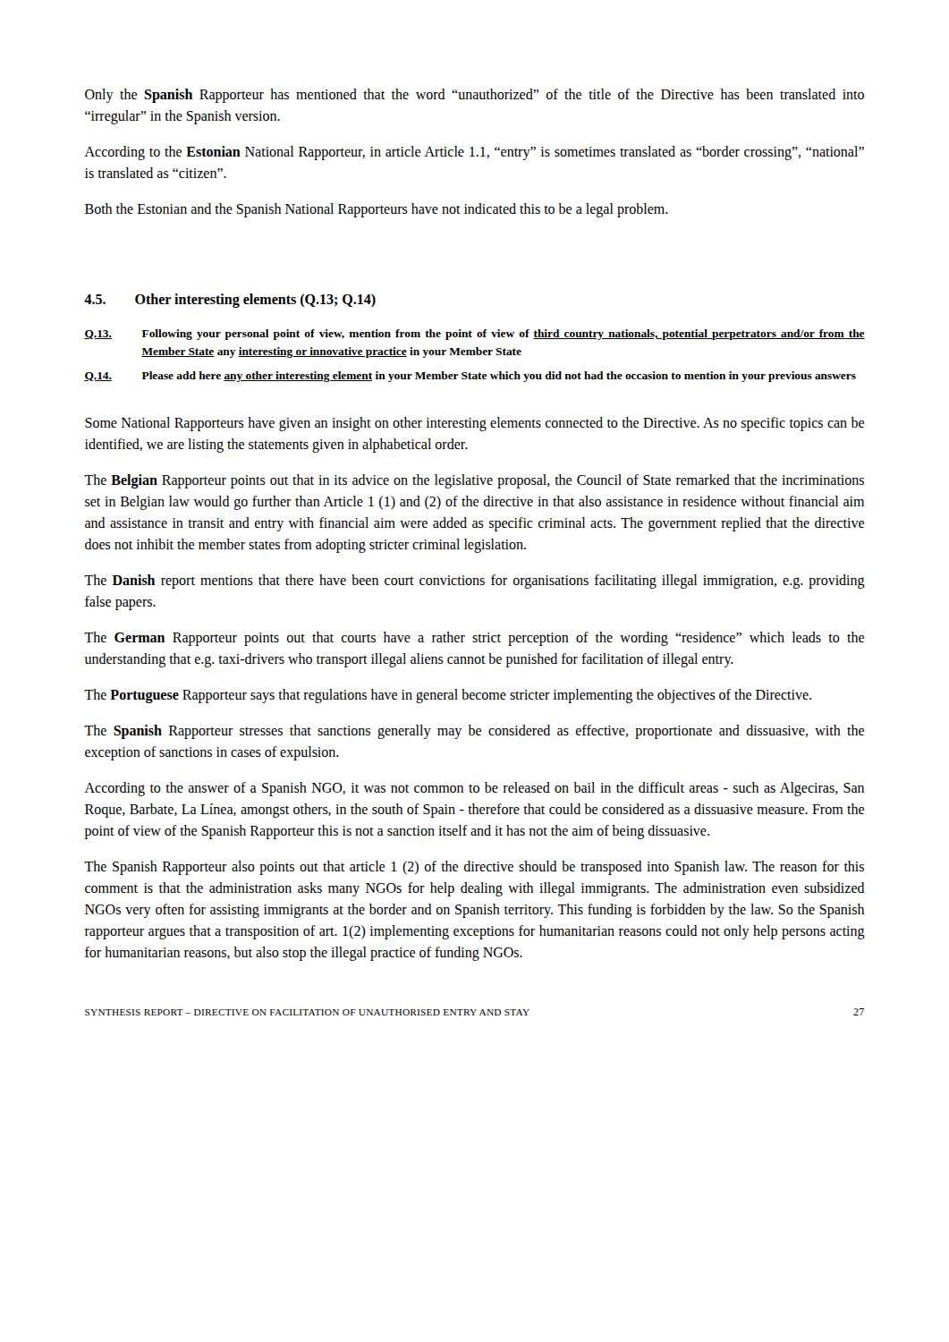Only the Spanish Rapporteur has mentioned that the word “unauthorized” of the title of the Directive has been translated into “irregular” in the Spanish version.
According to the Estonian National Rapporteur, in article Article 1.1, “entry” is sometimes translated as “border crossing”, “national” is translated as “citizen”.
Both the Estonian and the Spanish National Rapporteurs have not indicated this to be a legal problem.
4.5. Other interesting elements (Q.13; Q.14)
| Q.13. | Following your personal point of view, mention from the point of view of third country nationals, potential perpetrators and/or from the Member State any interesting or innovative practice in your Member State |
| Q.14. | Please add here any other interesting element in your Member State which you did not had the occasion to mention in your previous answers |
Some National Rapporteurs have given an insight on other interesting elements connected to the Directive. As no specific topics can be identified, we are listing the statements given in alphabetical order.
The Belgian Rapporteur points out that in its advice on the legislative proposal, the Council of State remarked that the incriminations set in Belgian law would go further than Article 1 (1) and (2) of the directive in that also assistance in residence without financial aim and assistance in transit and entry with financial aim were added as specific criminal acts. The government replied that the directive does not inhibit the member states from adopting stricter criminal legislation.
The Danish report mentions that there have been court convictions for organisations facilitating illegal immigration, e.g. providing false papers.
The German Rapporteur points out that courts have a rather strict perception of the wording “residence” which leads to the understanding that e.g. taxi-drivers who transport illegal aliens cannot be punished for facilitation of illegal entry.
The Portuguese Rapporteur says that regulations have in general become stricter implementing the objectives of the Directive.
The Spanish Rapporteur stresses that sanctions generally may be considered as effective, proportionate and dissuasive, with the exception of sanctions in cases of expulsion.
According to the answer of a Spanish NGO, it was not common to be released on bail in the difficult areas - such as Algeciras, San Roque, Barbate, La Línea, amongst others, in the south of Spain - therefore that could be considered as a dissuasive measure. From the point of view of the Spanish Rapporteur this is not a sanction itself and it has not the aim of being dissuasive.
The Spanish Rapporteur also points out that article 1 (2) of the directive should be transposed into Spanish law. The reason for this comment is that the administration asks many NGOs for help dealing with illegal immigrants. The administration even subsidized NGOs very often for assisting immigrants at the border and on Spanish territory. This funding is forbidden by the law. So the Spanish rapporteur argues that a transposition of art. 1(2) implementing exceptions for humanitarian reasons could not only help persons acting for humanitarian reasons, but also stop the illegal practice of funding NGOs.
Synthesis report – Directive on facilitation of unauthorised entry and stay 27